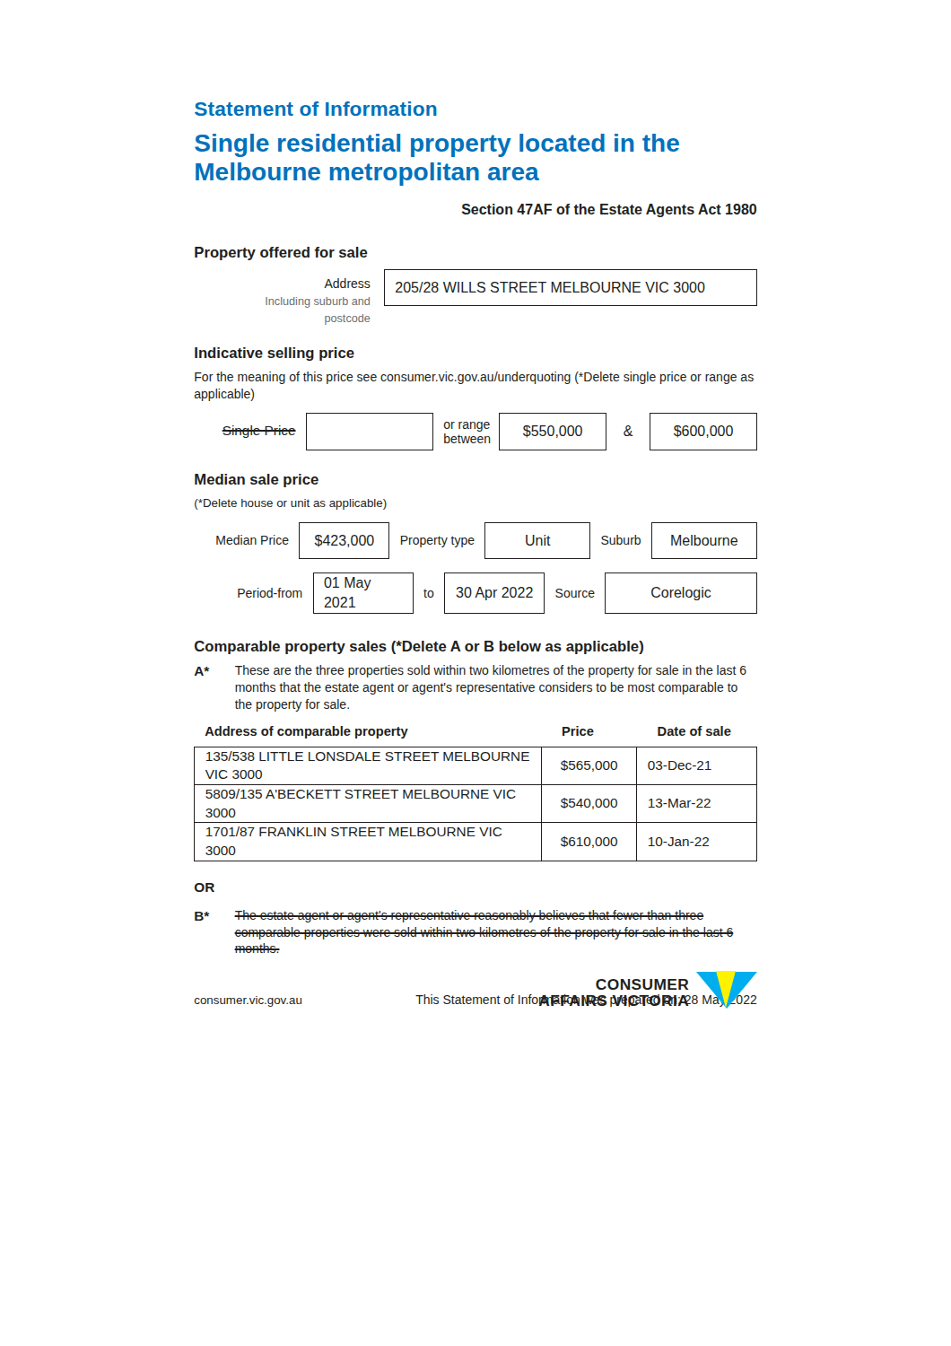Statement of Information
Single residential property located in the Melbourne metropolitan area
Section 47AF of the Estate Agents Act 1980
Property offered for sale
Address
Including suburb and
postcode
205/28 WILLS STREET MELBOURNE VIC 3000
Indicative selling price
For the meaning of this price see consumer.vic.gov.au/underquoting (*Delete single price or range as applicable)
Single Price
or range
between
$550,000
&
$600,000
Median sale price
(*Delete house or unit as applicable)
Median Price
$423,000
Property type
Unit
Suburb
Melbourne
Period-from
01 May 2021
to
30 Apr 2022
Source
Corelogic
Comparable property sales (*Delete A or B below as applicable)
A*
These are the three properties sold within two kilometres of the property for sale in the last 6 months that the estate agent or agent's representative considers to be most comparable to the property for sale.
| Address of comparable property | Price | Date of sale |
| --- | --- | --- |
| 135/538 LITTLE LONSDALE STREET MELBOURNE VIC 3000 | $565,000 | 03-Dec-21 |
| 5809/135 A'BECKETT STREET MELBOURNE VIC 3000 | $540,000 | 13-Mar-22 |
| 1701/87 FRANKLIN STREET MELBOURNE VIC 3000 | $610,000 | 10-Jan-22 |
OR
B*
The estate agent or agent's representative reasonably believes that fewer than three comparable properties were sold within two kilometres of the property for sale in the last 6 months.
This Statement of Information was prepared on: 28 May 2022
consumer.vic.gov.au
CONSUMER
AFFAIRS VICTORIA